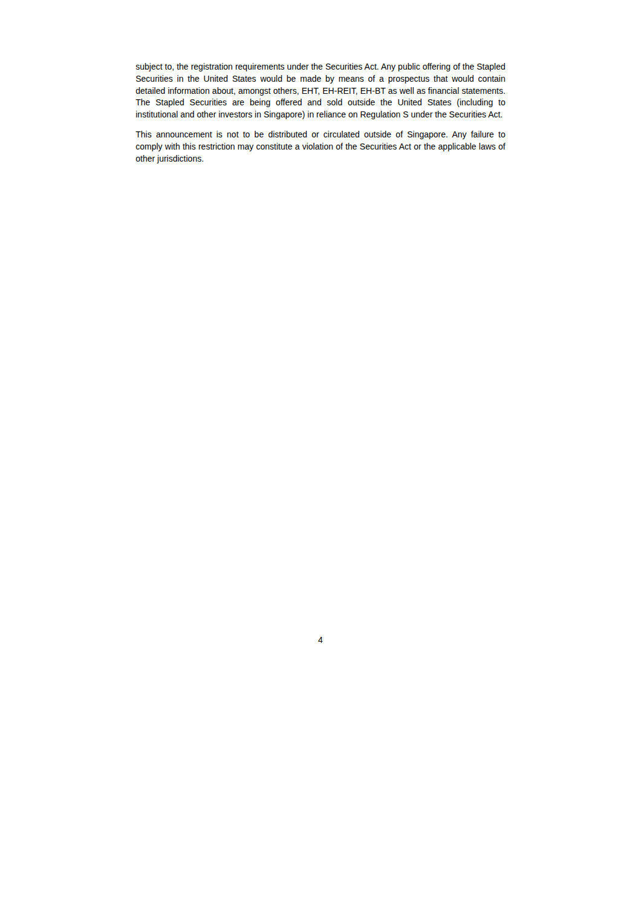subject to, the registration requirements under the Securities Act. Any public offering of the Stapled Securities in the United States would be made by means of a prospectus that would contain detailed information about, amongst others, EHT, EH-REIT, EH-BT as well as financial statements. The Stapled Securities are being offered and sold outside the United States (including to institutional and other investors in Singapore) in reliance on Regulation S under the Securities Act.
This announcement is not to be distributed or circulated outside of Singapore. Any failure to comply with this restriction may constitute a violation of the Securities Act or the applicable laws of other jurisdictions.
4